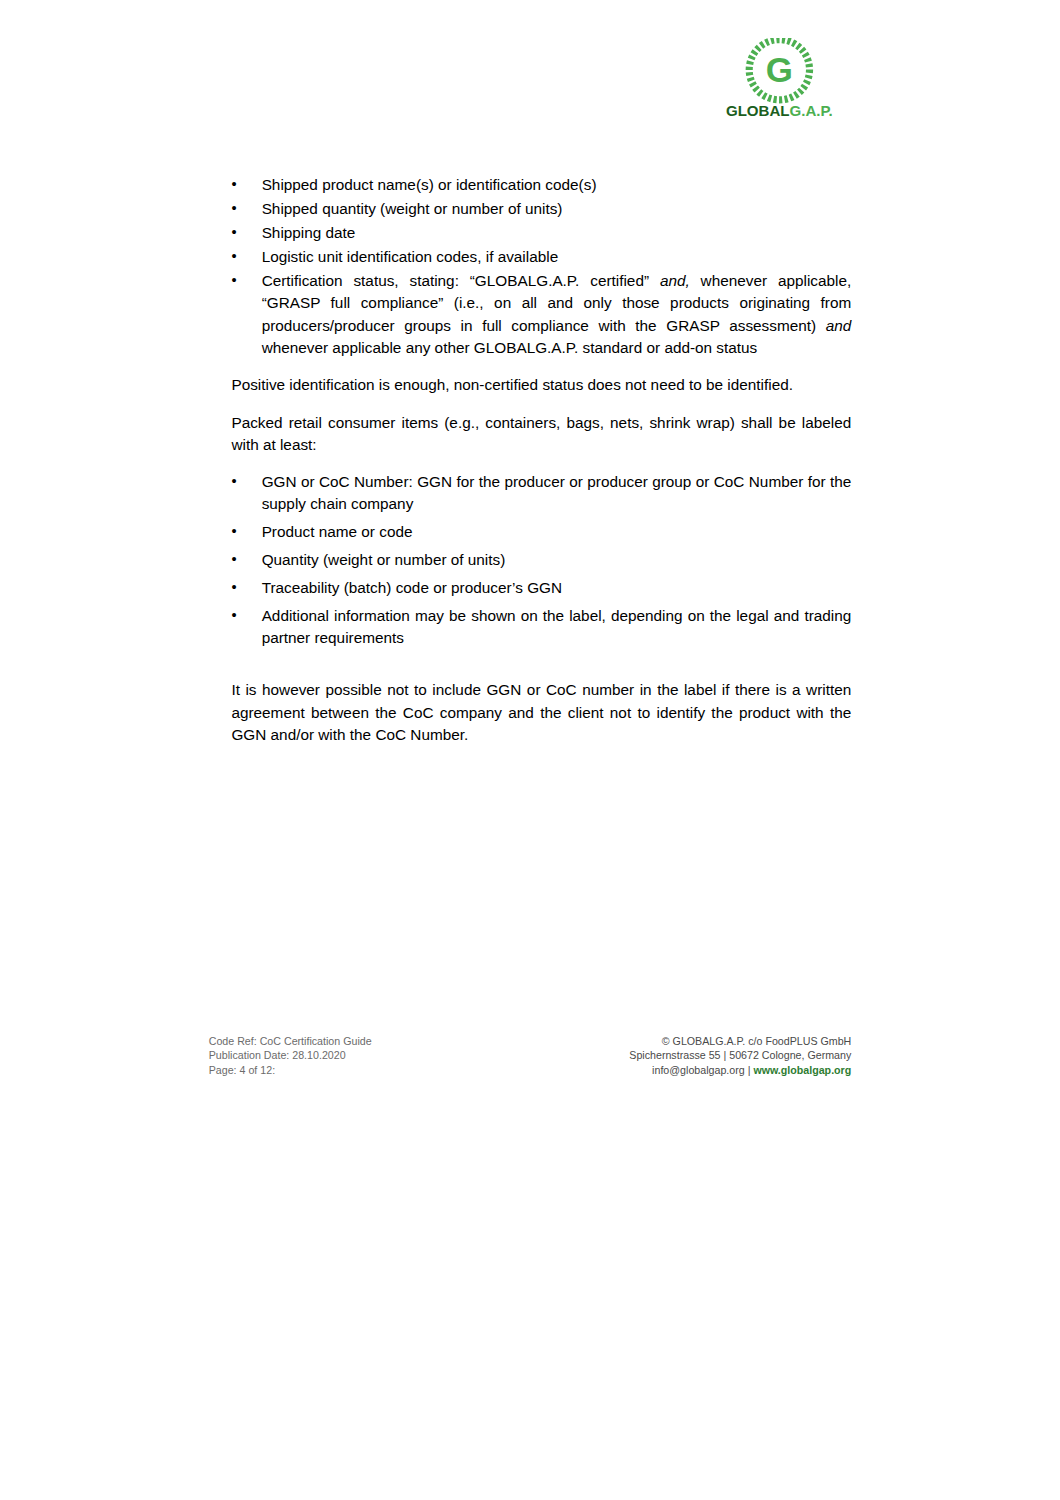G GLOBALG.A.P.
Shipped product name(s) or identification code(s)
Shipped quantity (weight or number of units)
Shipping date
Logistic unit identification codes, if available
Certification status, stating: “GLOBALG.A.P. certified” and, whenever applicable, “GRASP full compliance” (i.e., on all and only those products originating from producers/producer groups in full compliance with the GRASP assessment) and whenever applicable any other GLOBALG.A.P. standard or add-on status
Positive identification is enough, non-certified status does not need to be identified.
Packed retail consumer items (e.g., containers, bags, nets, shrink wrap) shall be labeled with at least:
GGN or CoC Number: GGN for the producer or producer group or CoC Number for the supply chain company
Product name or code
Quantity (weight or number of units)
Traceability (batch) code or producer’s GGN
Additional information may be shown on the label, depending on the legal and trading partner requirements
It is however possible not to include GGN or CoC number in the label if there is a written agreement between the CoC company and the client not to identify the product with the GGN and/or with the CoC Number.
Code Ref: CoC Certification Guide
Publication Date: 28.10.2020
Page: 4 of 12:
© GLOBALG.A.P. c/o FoodPLUS GmbH
Spichernstrasse 55 | 50672 Cologne, Germany
info@globalgap.org | www.globalgap.org